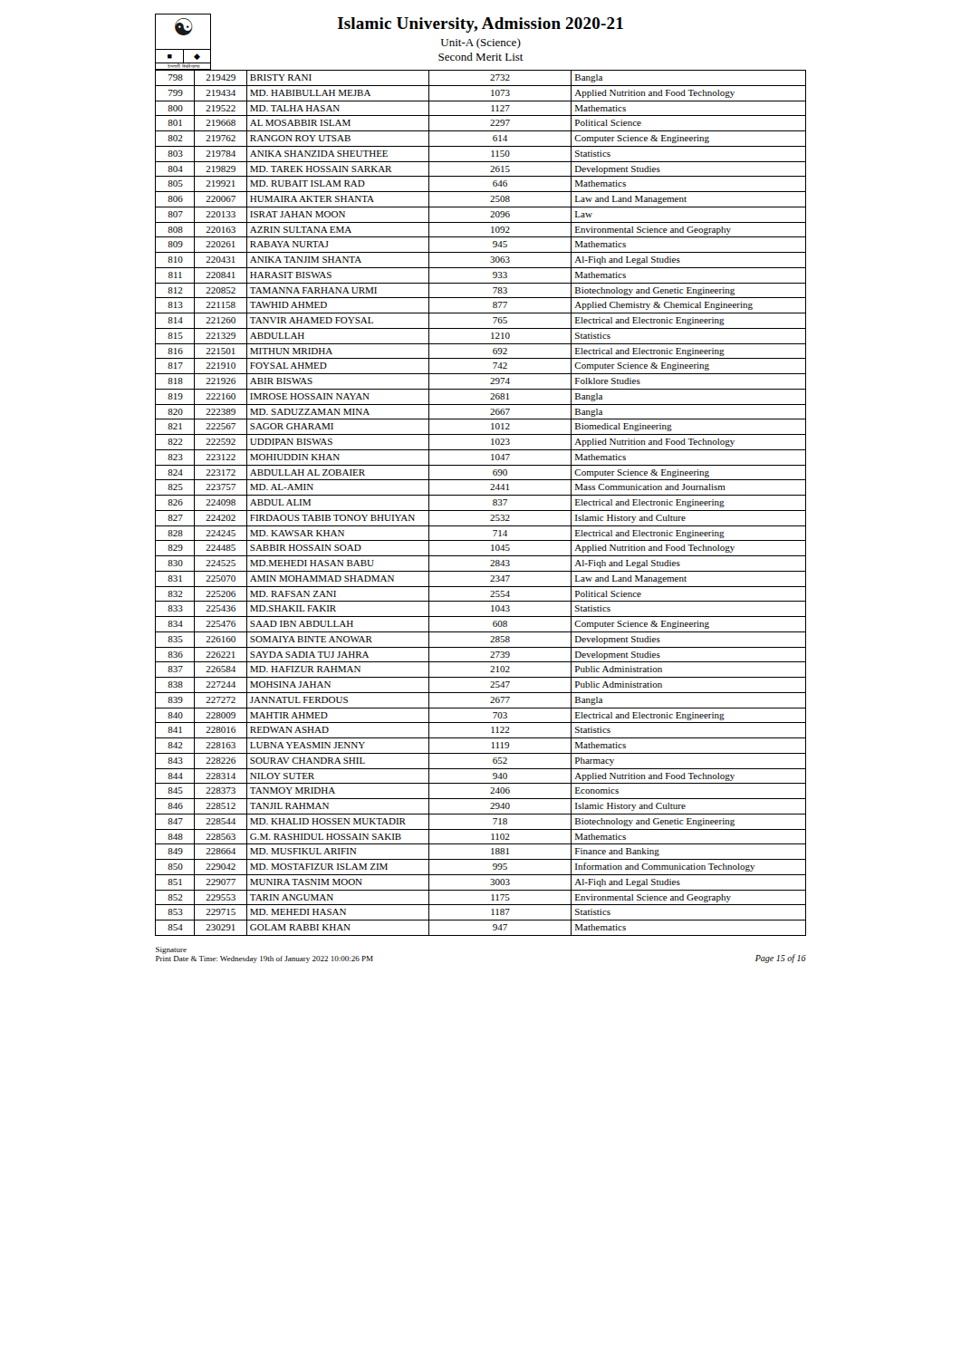☯
■◆
ইসলামী বিশ্ববিদ্যালয়
Islamic University, Admission 2020-21
Unit-A (Science)
Second Merit List
| 798 | 219429 | BRISTY RANI | 2732 | Bangla |
| 799 | 219434 | MD. HABIBULLAH MEJBA | 1073 | Applied Nutrition and Food Technology |
| 800 | 219522 | MD. TALHA HASAN | 1127 | Mathematics |
| 801 | 219668 | AL MOSABBIR ISLAM | 2297 | Political Science |
| 802 | 219762 | RANGON ROY UTSAB | 614 | Computer Science & Engineering |
| 803 | 219784 | ANIKA SHANZIDA SHEUTHEE | 1150 | Statistics |
| 804 | 219829 | MD. TAREK HOSSAIN SARKAR | 2615 | Development Studies |
| 805 | 219921 | MD. RUBAIT ISLAM RAD | 646 | Mathematics |
| 806 | 220067 | HUMAIRA AKTER SHANTA | 2508 | Law and Land Management |
| 807 | 220133 | ISRAT JAHAN MOON | 2096 | Law |
| 808 | 220163 | AZRIN SULTANA EMA | 1092 | Environmental Science and Geography |
| 809 | 220261 | RABAYA NURTAJ | 945 | Mathematics |
| 810 | 220431 | ANIKA TANJIM SHANTA | 3063 | Al-Fiqh and Legal Studies |
| 811 | 220841 | HARASIT BISWAS | 933 | Mathematics |
| 812 | 220852 | TAMANNA FARHANA URMI | 783 | Biotechnology and Genetic Engineering |
| 813 | 221158 | TAWHID AHMED | 877 | Applied Chemistry & Chemical Engineering |
| 814 | 221260 | TANVIR AHAMED FOYSAL | 765 | Electrical and Electronic Engineering |
| 815 | 221329 | ABDULLAH | 1210 | Statistics |
| 816 | 221501 | MITHUN MRIDHA | 692 | Electrical and Electronic Engineering |
| 817 | 221910 | FOYSAL AHMED | 742 | Computer Science & Engineering |
| 818 | 221926 | ABIR BISWAS | 2974 | Folklore Studies |
| 819 | 222160 | IMROSE HOSSAIN NAYAN | 2681 | Bangla |
| 820 | 222389 | MD. SADUZZAMAN MINA | 2667 | Bangla |
| 821 | 222567 | SAGOR GHARAMI | 1012 | Biomedical Engineering |
| 822 | 222592 | UDDIPAN BISWAS | 1023 | Applied Nutrition and Food Technology |
| 823 | 223122 | MOHIUDDIN KHAN | 1047 | Mathematics |
| 824 | 223172 | ABDULLAH AL ZOBAIER | 690 | Computer Science & Engineering |
| 825 | 223757 | MD. AL-AMIN | 2441 | Mass Communication and Journalism |
| 826 | 224098 | ABDUL ALIM | 837 | Electrical and Electronic Engineering |
| 827 | 224202 | FIRDAOUS TABIB TONOY BHUIYAN | 2532 | Islamic History and Culture |
| 828 | 224245 | MD. KAWSAR KHAN | 714 | Electrical and Electronic Engineering |
| 829 | 224485 | SABBIR HOSSAIN SOAD | 1045 | Applied Nutrition and Food Technology |
| 830 | 224525 | MD.MEHEDI HASAN BABU | 2843 | Al-Fiqh and Legal Studies |
| 831 | 225070 | AMIN MOHAMMAD SHADMAN | 2347 | Law and Land Management |
| 832 | 225206 | MD. RAFSAN ZANI | 2554 | Political Science |
| 833 | 225436 | MD.SHAKIL FAKIR | 1043 | Statistics |
| 834 | 225476 | SAAD IBN ABDULLAH | 608 | Computer Science & Engineering |
| 835 | 226160 | SOMAIYA BINTE ANOWAR | 2858 | Development Studies |
| 836 | 226221 | SAYDA SADIA TUJ JAHRA | 2739 | Development Studies |
| 837 | 226584 | MD. HAFIZUR RAHMAN | 2102 | Public Administration |
| 838 | 227244 | MOHSINA JAHAN | 2547 | Public Administration |
| 839 | 227272 | JANNATUL FERDOUS | 2677 | Bangla |
| 840 | 228009 | MAHTIR AHMED | 703 | Electrical and Electronic Engineering |
| 841 | 228016 | REDWAN ASHAD | 1122 | Statistics |
| 842 | 228163 | LUBNA YEASMIN JENNY | 1119 | Mathematics |
| 843 | 228226 | SOURAV CHANDRA SHIL | 652 | Pharmacy |
| 844 | 228314 | NILOY SUTER | 940 | Applied Nutrition and Food Technology |
| 845 | 228373 | TANMOY MRIDHA | 2406 | Economics |
| 846 | 228512 | TANJIL RAHMAN | 2940 | Islamic History and Culture |
| 847 | 228544 | MD. KHALID HOSSEN MUKTADIR | 718 | Biotechnology and Genetic Engineering |
| 848 | 228563 | G.M. RASHIDUL HOSSAIN SAKIB | 1102 | Mathematics |
| 849 | 228664 | MD. MUSFIKUL ARIFIN | 1881 | Finance and Banking |
| 850 | 229042 | MD. MOSTAFIZUR ISLAM ZIM | 995 | Information and Communication Technology |
| 851 | 229077 | MUNIRA TASNIM MOON | 3003 | Al-Fiqh and Legal Studies |
| 852 | 229553 | TARIN ANGUMAN | 1175 | Environmental Science and Geography |
| 853 | 229715 | MD. MEHEDI HASAN | 1187 | Statistics |
| 854 | 230291 | GOLAM RABBI KHAN | 947 | Mathematics |
Signature
Print Date & Time: Wednesday 19th of January 2022 10:00:26 PM
Page 15 of 16